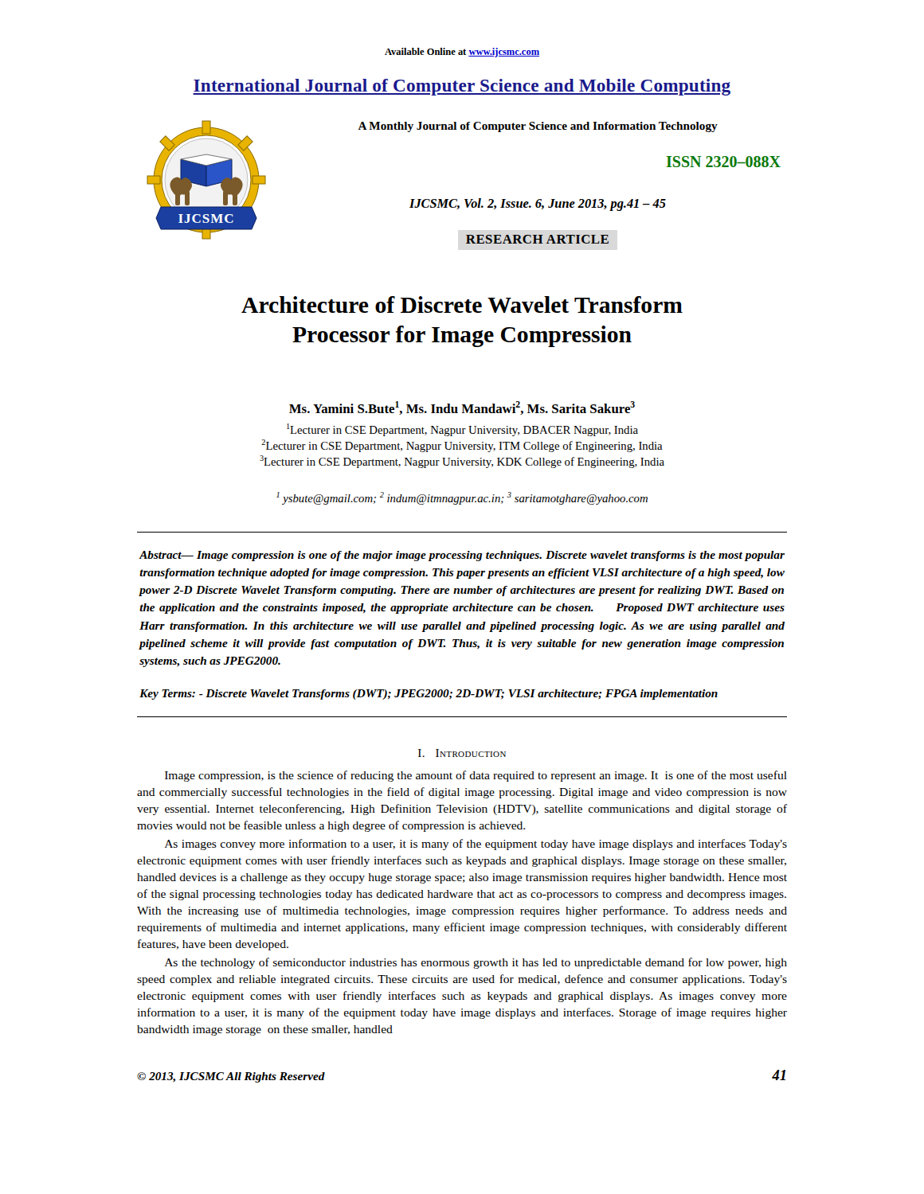Available Online at www.ijcsmc.com
International Journal of Computer Science and Mobile Computing
IJCSMC
A Monthly Journal of Computer Science and Information Technology
ISSN 2320–088X
IJCSMC, Vol. 2, Issue. 6, June 2013, pg.41 – 45
RESEARCH ARTICLE
Architecture of Discrete Wavelet Transform
Processor for Image Compression
Ms. Yamini S.Bute1, Ms. Indu Mandawi2, Ms. Sarita Sakure3
1Lecturer in CSE Department, Nagpur University, DBACER Nagpur, India
2Lecturer in CSE Department, Nagpur University, ITM College of Engineering, India
3Lecturer in CSE Department, Nagpur University, KDK College of Engineering, India
1 ysbute@gmail.com; 2 indum@itmnagpur.ac.in; 3 saritamotghare@yahoo.com
Abstract— Image compression is one of the major image processing techniques. Discrete wavelet transforms is the most popular transformation technique adopted for image compression. This paper presents an efficient VLSI architecture of a high speed, low power 2-D Discrete Wavelet Transform computing. There are number of architectures are present for realizing DWT. Based on the application and the constraints imposed, the appropriate architecture can be chosen. Proposed DWT architecture uses Harr transformation. In this architecture we will use parallel and pipelined processing logic. As we are using parallel and pipelined scheme it will provide fast computation of DWT. Thus, it is very suitable for new generation image compression systems, such as JPEG2000.
Key Terms: - Discrete Wavelet Transforms (DWT); JPEG2000; 2D-DWT; VLSI architecture; FPGA implementation
I. Introduction
Image compression, is the science of reducing the amount of data required to represent an image. It is one of the most useful and commercially successful technologies in the field of digital image processing. Digital image and video compression is now very essential. Internet teleconferencing, High Definition Television (HDTV), satellite communications and digital storage of movies would not be feasible unless a high degree of compression is achieved.
As images convey more information to a user, it is many of the equipment today have image displays and interfaces Today's electronic equipment comes with user friendly interfaces such as keypads and graphical displays. Image storage on these smaller, handled devices is a challenge as they occupy huge storage space; also image transmission requires higher bandwidth. Hence most of the signal processing technologies today has dedicated hardware that act as co-processors to compress and decompress images. With the increasing use of multimedia technologies, image compression requires higher performance. To address needs and requirements of multimedia and internet applications, many efficient image compression techniques, with considerably different features, have been developed.
As the technology of semiconductor industries has enormous growth it has led to unpredictable demand for low power, high speed complex and reliable integrated circuits. These circuits are used for medical, defence and consumer applications. Today's electronic equipment comes with user friendly interfaces such as keypads and graphical displays. As images convey more information to a user, it is many of the equipment today have image displays and interfaces. Storage of image requires higher bandwidth image storage on these smaller, handled
© 2013, IJCSMC All Rights Reserved 41